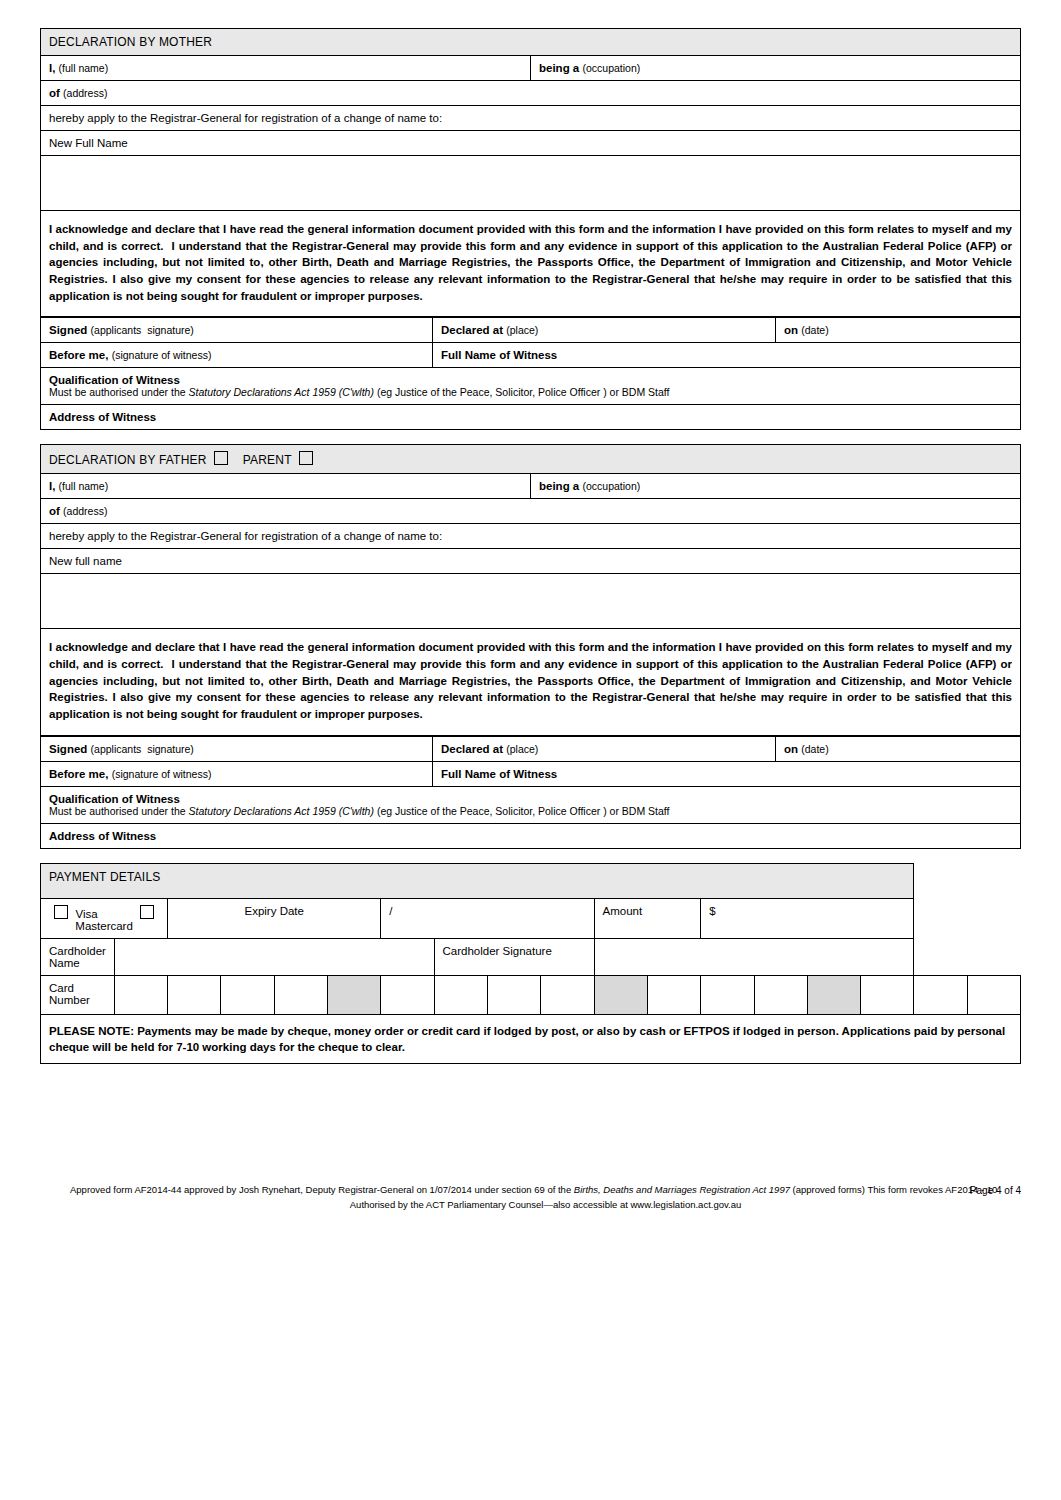| DECLARATION BY MOTHER |
| I, (full name) | being a (occupation) |
| of (address) |
| hereby apply to the Registrar-General for registration of a change of name to: |
| New Full Name |
I acknowledge and declare that I have read the general information document provided with this form and the information I have provided on this form relates to myself and my child, and is correct. I understand that the Registrar-General may provide this form and any evidence in support of this application to the Australian Federal Police (AFP) or agencies including, but not limited to, other Birth, Death and Marriage Registries, the Passports Office, the Department of Immigration and Citizenship, and Motor Vehicle Registries. I also give my consent for these agencies to release any relevant information to the Registrar-General that he/she may require in order to be satisfied that this application is not being sought for fraudulent or improper purposes.
| Signed (applicants signature) | Declared at (place) | on (date) |
| Before me, (signature of witness) | Full Name of Witness |
| Qualification of Witness Must be authorised under the Statutory Declarations Act 1959 (C'wlth) (eg Justice of the Peace, Solicitor, Police Officer ) or BDM Staff |
| Address of Witness |
| DECLARATION BY FATHER PARENT |
| I, (full name) | being a (occupation) |
| of (address) |
| hereby apply to the Registrar-General for registration of a change of name to: |
| New full name |
I acknowledge and declare that I have read the general information document provided with this form and the information I have provided on this form relates to myself and my child, and is correct. I understand that the Registrar-General may provide this form and any evidence in support of this application to the Australian Federal Police (AFP) or agencies including, but not limited to, other Birth, Death and Marriage Registries, the Passports Office, the Department of Immigration and Citizenship, and Motor Vehicle Registries. I also give my consent for these agencies to release any relevant information to the Registrar-General that he/she may require in order to be satisfied that this application is not being sought for fraudulent or improper purposes.
| Signed (applicants signature) | Declared at (place) | on (date) |
| Before me, (signature of witness) | Full Name of Witness |
| Qualification of Witness Must be authorised under the Statutory Declarations Act 1959 (C'wlth) (eg Justice of the Peace, Solicitor, Police Officer ) or BDM Staff |
| Address of Witness |
| PAYMENT DETAILS |
| Visa Mastercard | Expiry Date | / | Amount | $ |
| Cardholder Name | | Cardholder Signature | |
| Card Number | | | | | | | | | | | | | | | | | |
PLEASE NOTE: Payments may be made by cheque, money order or credit card if lodged by post, or also by cash or EFTPOS if lodged in person. Applications paid by personal cheque will be held for 7-10 working days for the cheque to clear.
Page 4 of 4 Approved form AF2014-44 approved by Josh Rynehart, Deputy Registrar-General on 1/07/2014 under section 69 of the Births, Deaths and Marriages Registration Act 1997 (approved forms) This form revokes AF2014 - 10
Authorised by the ACT Parliamentary Counsel—also accessible at www.legislation.act.gov.au